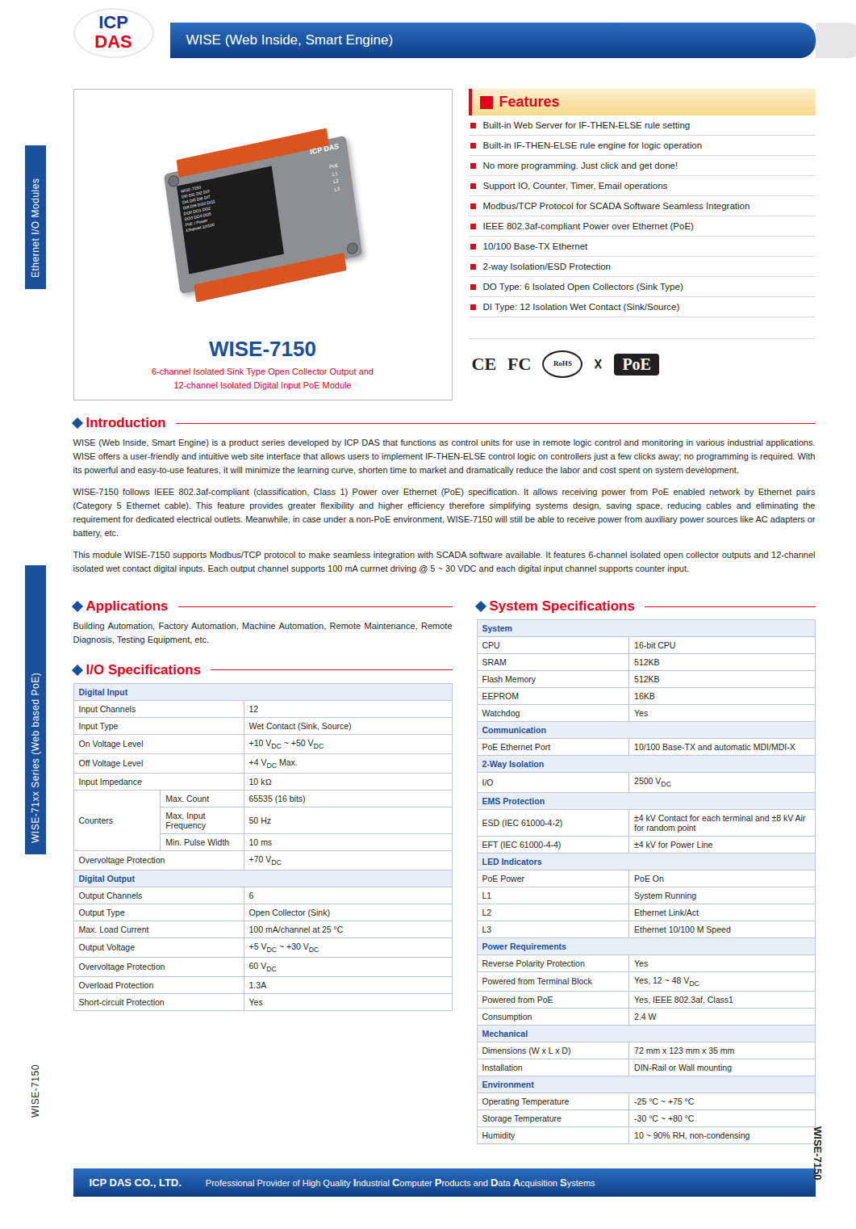Ethernet I/O Modules
WISE-71xx Series (Web based PoE)
WISE-7150
ICP
DAS
WISE (Web Inside, Smart Engine)
ICP DAS
WISE-7150
DI0 DI1 DI2 DI3
DI4 DI5 DI6 DI7
DI8 DI9 DI10 DI11
DO0 DO1 DO2
DO3 DO4 DO5
PoE / Power
Ethernet 10/100
PoE
L1
L2
L3
WISE-7150
6-channel Isolated Sink Type Open Collector Output and
12-channel Isolated Digital Input PoE Module
Features
Built-in Web Server for IF-THEN-ELSE rule setting
Built-in IF-THEN-ELSE rule engine for logic operation
No more programming. Just click and get done!
Support IO, Counter, Timer, Email operations
Modbus/TCP Protocol for SCADA Software Seamless Integration
IEEE 802.3af-compliant Power over Ethernet (PoE)
10/100 Base-TX Ethernet
2-way Isolation/ESD Protection
DO Type: 6 Isolated Open Collectors (Sink Type)
DI Type: 12 Isolation Wet Contact (Sink/Source)
CE FC RoHS ☓ PoE
Introduction
WISE (Web Inside, Smart Engine) is a product series developed by ICP DAS that functions as control units for use in remote logic control and monitoring in various industrial applications. WISE offers a user-friendly and intuitive web site interface that allows users to implement IF-THEN-ELSE control logic on controllers just a few clicks away; no programming is required. With its powerful and easy-to-use features, it will minimize the learning curve, shorten time to market and dramatically reduce the labor and cost spent on system development.
WISE-7150 follows IEEE 802.3af-compliant (classification, Class 1) Power over Ethernet (PoE) specification. It allows receiving power from PoE enabled network by Ethernet pairs (Category 5 Ethernet cable). This feature provides greater flexibility and higher efficiency therefore simplifying systems design, saving space, reducing cables and eliminating the requirement for dedicated electrical outlets. Meanwhile, in case under a non-PoE environment, WISE-7150 will still be able to receive power from auxiliary power sources like AC adapters or battery, etc.
This module WISE-7150 supports Modbus/TCP protocol to make seamless integration with SCADA software available. It features 6-channel isolated open collector outputs and 12-channel isolated wet contact digital inputs. Each output channel supports 100 mA currnet driving @ 5 ~ 30 VDC and each digital input channel supports counter input.
Applications
Building Automation, Factory Automation, Machine Automation, Remote Maintenance, Remote Diagnosis, Testing Equipment, etc.
I/O Specifications
| Digital Input |
| --- |
| Input Channels | 12 |
| Input Type | Wet Contact (Sink, Source) |
| On Voltage Level | +10 V DC ~ +50 V DC |
| Off Voltage Level | +4 V DC Max. |
| Input Impedance | 10 kΩ |
| Counters | Max. Count | 65535 (16 bits) |
| Max. Input Frequency | 50 Hz |
| Min. Pulse Width | 10 ms |
| Overvoltage Protection | +70 V DC |
| Digital Output |
| Output Channels | 6 |
| Output Type | Open Collector (Sink) |
| Max. Load Current | 100 mA/channel at 25 °C |
| Output Voltage | +5 V DC ~ +30 V DC |
| Overvoltage Protection | 60 V DC |
| Overload Protection | 1.3A |
| Short-circuit Protection | Yes |
System Specifications
| System |
| --- |
| CPU | 16-bit CPU |
| SRAM | 512KB |
| Flash Memory | 512KB |
| EEPROM | 16KB |
| Watchdog | Yes |
| Communication |
| PoE Ethernet Port | 10/100 Base-TX and automatic MDI/MDI-X |
| 2-Way Isolation |
| I/O | 2500 V DC |
| EMS Protection |
| ESD (IEC 61000-4-2) | ±4 kV Contact for each terminal and ±8 kV Air for random point |
| EFT (IEC 61000-4-4) | ±4 kV for Power Line |
| LED Indicators |
| PoE Power | PoE On |
| L1 | System Running |
| L2 | Ethernet Link/Act |
| L3 | Ethernet 10/100 M Speed |
| Power Requirements |
| Reverse Polarity Protection | Yes |
| Powered from Terminal Block | Yes, 12 ~ 48 V DC |
| Powered from PoE | Yes, IEEE 802.3af, Class1 |
| Consumption | 2.4 W |
| Mechanical |
| Dimensions (W x L x D) | 72 mm x 123 mm x 35 mm |
| Installation | DIN-Rail or Wall mounting |
| Environment |
| Operating Temperature | -25 °C ~ +75 °C |
| Storage Temperature | -30 °C ~ +80 °C |
| Humidity | 10 ~ 90% RH, non-condensing |
WISE-7150
ICP DAS CO., LTD. Professional Provider of High Quality Industrial Computer Products and Data Acquisition Systems